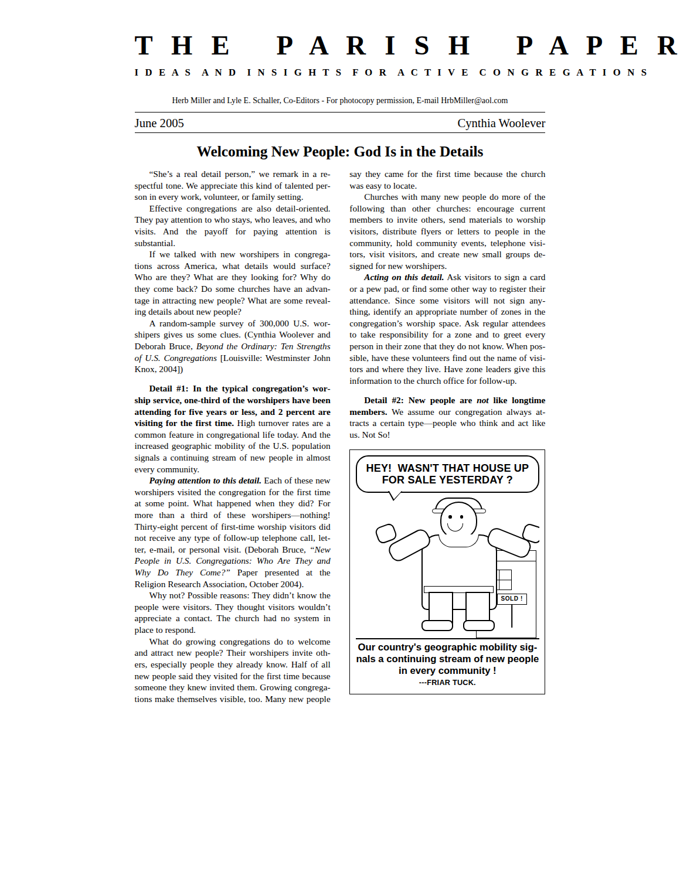T H E P A R I S H P A P E R
I D E A S A N D I N S I G H T S F O R A C T I V E C O N G R E G A T I O N S
Herb Miller and Lyle E. Schaller, Co-Editors - For photocopy permission, E-mail HrbMiller@aol.com
June 2005
Cynthia Woolever
Welcoming New People: God Is in the Details
“She’s a real detail person,” we remark in a respectful tone. We appreciate this kind of talented person in every work, volunteer, or family setting.
Effective congregations are also detail-oriented. They pay attention to who stays, who leaves, and who visits. And the payoff for paying attention is substantial.
If we talked with new worshipers in congregations across America, what details would surface? Who are they? What are they looking for? Why do they come back? Do some churches have an advantage in attracting new people? What are some revealing details about new people?
A random-sample survey of 300,000 U.S. worshipers gives us some clues. (Cynthia Woolever and Deborah Bruce, Beyond the Ordinary: Ten Strengths of U.S. Congregations [Louisville: Westminster John Knox, 2004])
Detail #1: In the typical congregation’s worship service, one-third of the worshipers have been attending for five years or less, and 2 percent are visiting for the first time. High turnover rates are a common feature in congregational life today. And the increased geographic mobility of the U.S. population signals a continuing stream of new people in almost every community.
Paying attention to this detail. Each of these new worshipers visited the congregation for the first time at some point. What happened when they did? For more than a third of these worshipers—nothing! Thirty-eight percent of first-time worship visitors did not receive any type of follow-up telephone call, letter, e-mail, or personal visit. (Deborah Bruce, “New People in U.S. Congregations: Who Are They and Why Do They Come?” Paper presented at the Religion Research Association, October 2004).
Why not? Possible reasons: They didn’t know the people were visitors. They thought visitors wouldn’t appreciate a contact. The church had no system in place to respond.
What do growing congregations do to welcome and attract new people? Their worshipers invite others, especially people they already know. Half of all new people said they visited for the first time because someone they knew invited them. Growing congregations make themselves visible, too. Many new people say they came for the first time because the church was easy to locate.
Churches with many new people do more of the following than other churches: encourage current members to invite others, send materials to worship visitors, distribute flyers or letters to people in the community, hold community events, telephone visitors, visit visitors, and create new small groups designed for new worshipers.
Acting on this detail. Ask visitors to sign a card or a pew pad, or find some other way to register their attendance. Since some visitors will not sign anything, identify an appropriate number of zones in the congregation’s worship space. Ask regular attendees to take responsibility for a zone and to greet every person in their zone that they do not know. When possible, have these volunteers find out the name of visitors and where they live. Have zone leaders give this information to the church office for follow-up.
Detail #2: New people are not like longtime members. We assume our congregation always attracts a certain type—people who think and act like us. Not So!
HEY! WASN'T THAT HOUSE UP FOR SALE YESTERDAY ?
SOLD !
Our country's geographic mobility signals a continuing stream of new people in every community ! ---FRIAR TUCK.